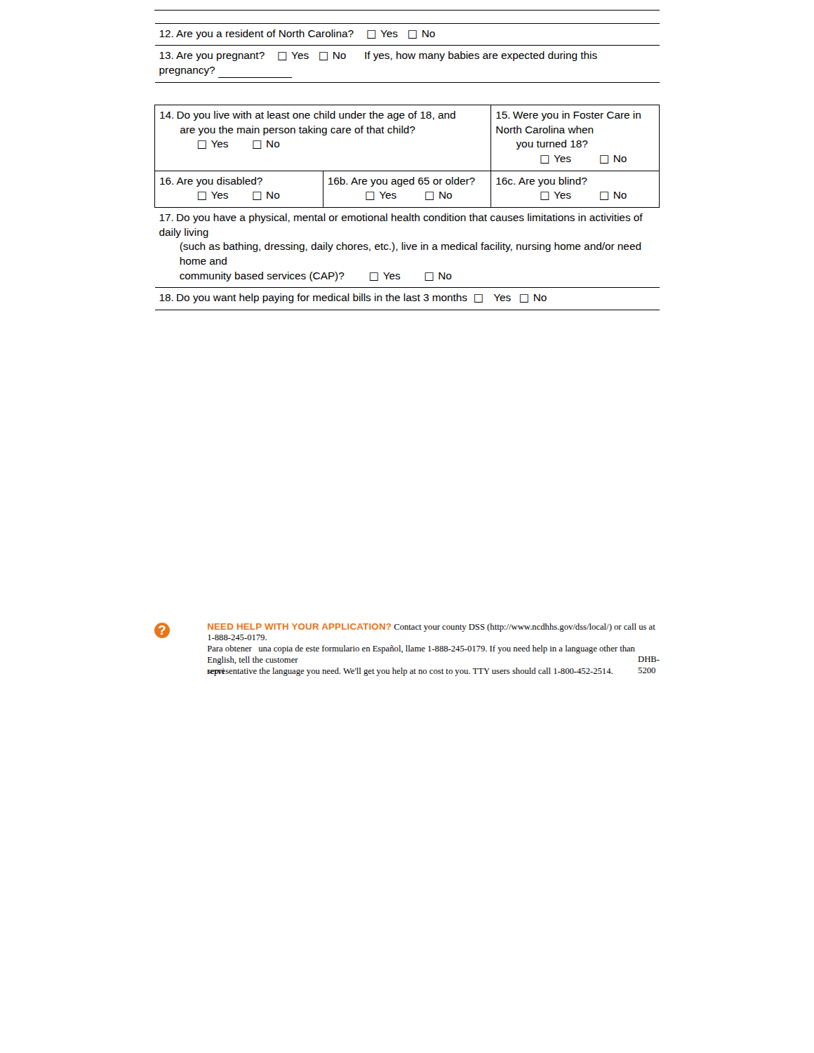| 12. Are you a resident of North Carolina? □ Yes □ No |
| 13. Are you pregnant? □ Yes □ No If yes, how many babies are expected during this pregnancy? |
| 14. Do you live with at least one child under the age of 18, and are you the main person taking care of that child? □ Yes □ No | 15. Were you in Foster Care in North Carolina when you turned 18? □ Yes □ No |
| 16. Are you disabled? □ Yes □ No | 16b. Are you aged 65 or older? □ Yes □ No | 16c. Are you blind? □ Yes □ No |
| 17. Do you have a physical, mental or emotional health condition that causes limitations in activities of daily living (such as bathing, dressing, daily chores, etc.), live in a medical facility, nursing home and/or need home and community based services (CAP)? □ Yes □ No |
| 18. Do you want help paying for medical bills in the last 3 months □ Yes □ No |
?
NEED HELP WITH YOUR APPLICATION? Contact your county DSS (http://www.ncdhhs.gov/dss/local/) or call us at 1-888-245-0179.
Para obtener una copia de este formulario en Español, llame 1-888-245-0179. If you need help in a language other than English, tell the customer
servirepresentative the language you need. We'll get you help at no cost to you. TTY users should call 1-800-452-2514.
DHB-
5200